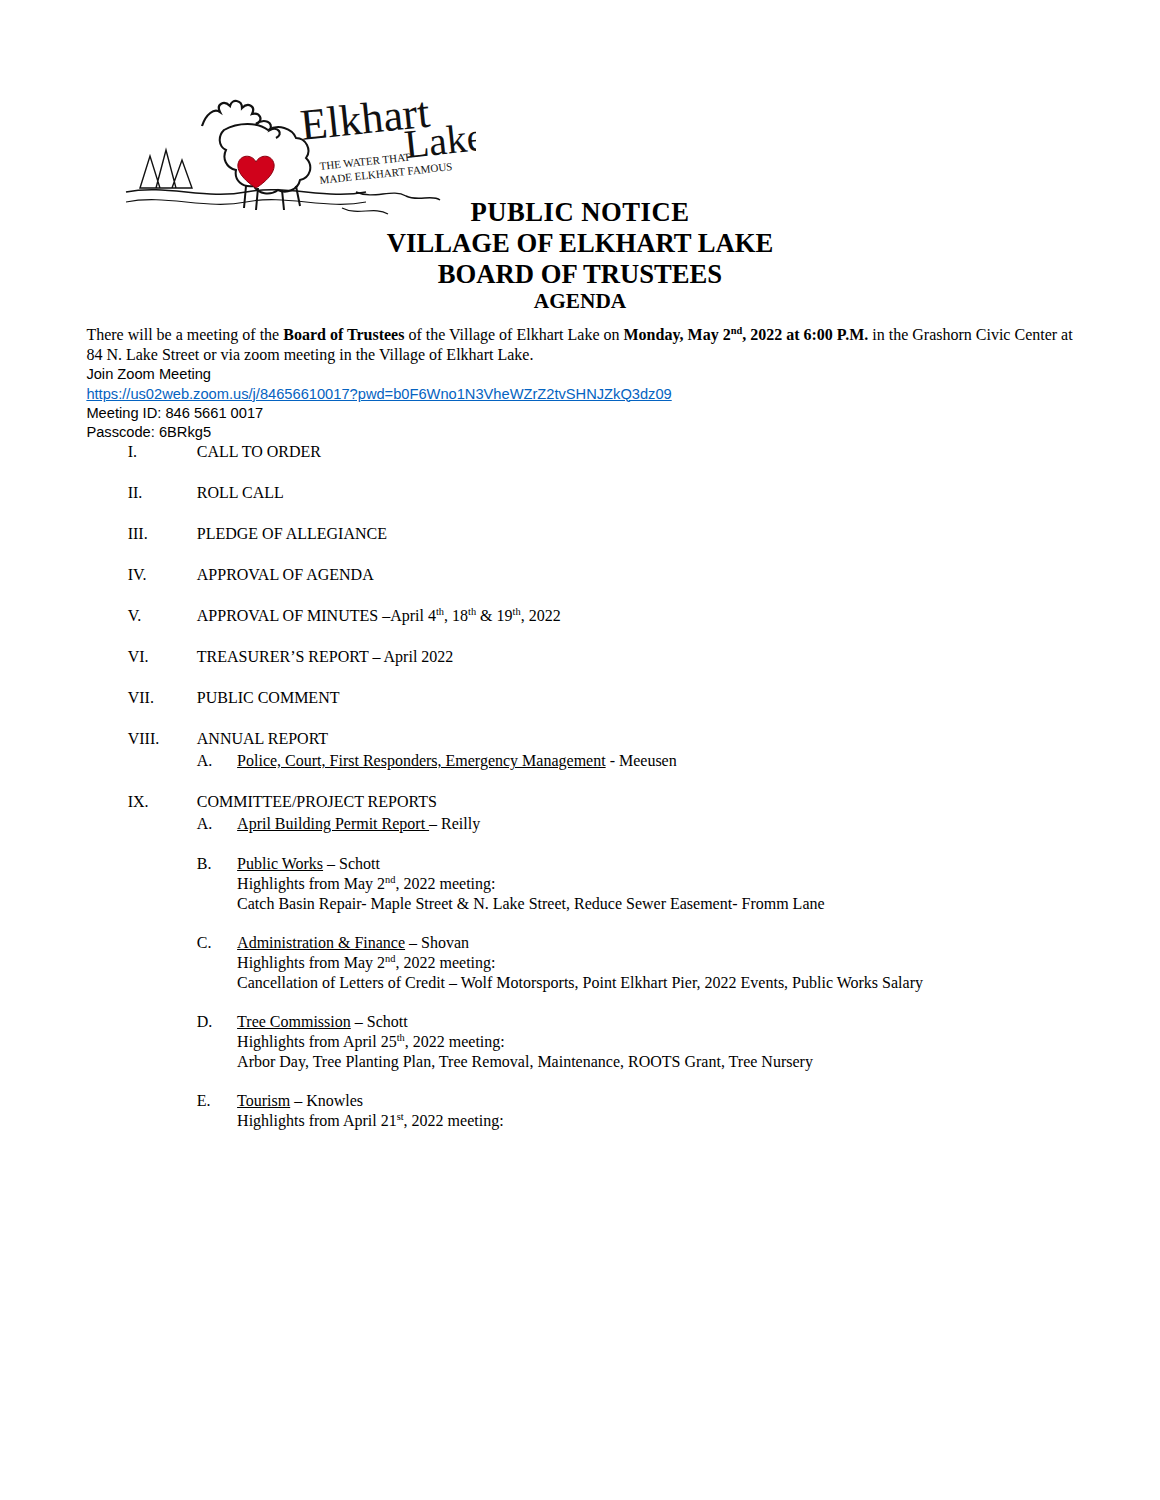Elkhart Lake logo Elkhart Lake THE WATER THAT MADE ELKHART FAMOUS
PUBLIC NOTICE
VILLAGE OF ELKHART LAKE
BOARD OF TRUSTEES
AGENDA
There will be a meeting of the Board of Trustees of the Village of Elkhart Lake on Monday, May 2nd, 2022 at 6:00 P.M. in the Grashorn Civic Center at 84 N. Lake Street or via zoom meeting in the Village of Elkhart Lake.
Join Zoom Meeting
https://us02web.zoom.us/j/84656610017?pwd=b0F6Wno1N3VheWZrZ2tvSHNJZkQ3dz09
Meeting ID: 846 5661 0017
Passcode: 6BRkg5
CALL TO ORDER
ROLL CALL
PLEDGE OF ALLEGIANCE
APPROVAL OF AGENDA
APPROVAL OF MINUTES –April 4th, 18th & 19th, 2022
TREASURER’S REPORT – April 2022
PUBLIC COMMENT
ANNUAL REPORT
Police, Court, First Responders, Emergency Management - Meeusen
COMMITTEE/PROJECT REPORTS
April Building Permit Report – Reilly
Public Works – Schott Highlights from May 2nd, 2022 meeting: Catch Basin Repair- Maple Street & N. Lake Street, Reduce Sewer Easement- Fromm Lane
Administration & Finance – Shovan Highlights from May 2nd, 2022 meeting: Cancellation of Letters of Credit – Wolf Motorsports, Point Elkhart Pier, 2022 Events, Public Works Salary
Tree Commission – Schott Highlights from April 25th, 2022 meeting: Arbor Day, Tree Planting Plan, Tree Removal, Maintenance, ROOTS Grant, Tree Nursery
Tourism – Knowles Highlights from April 21st, 2022 meeting: